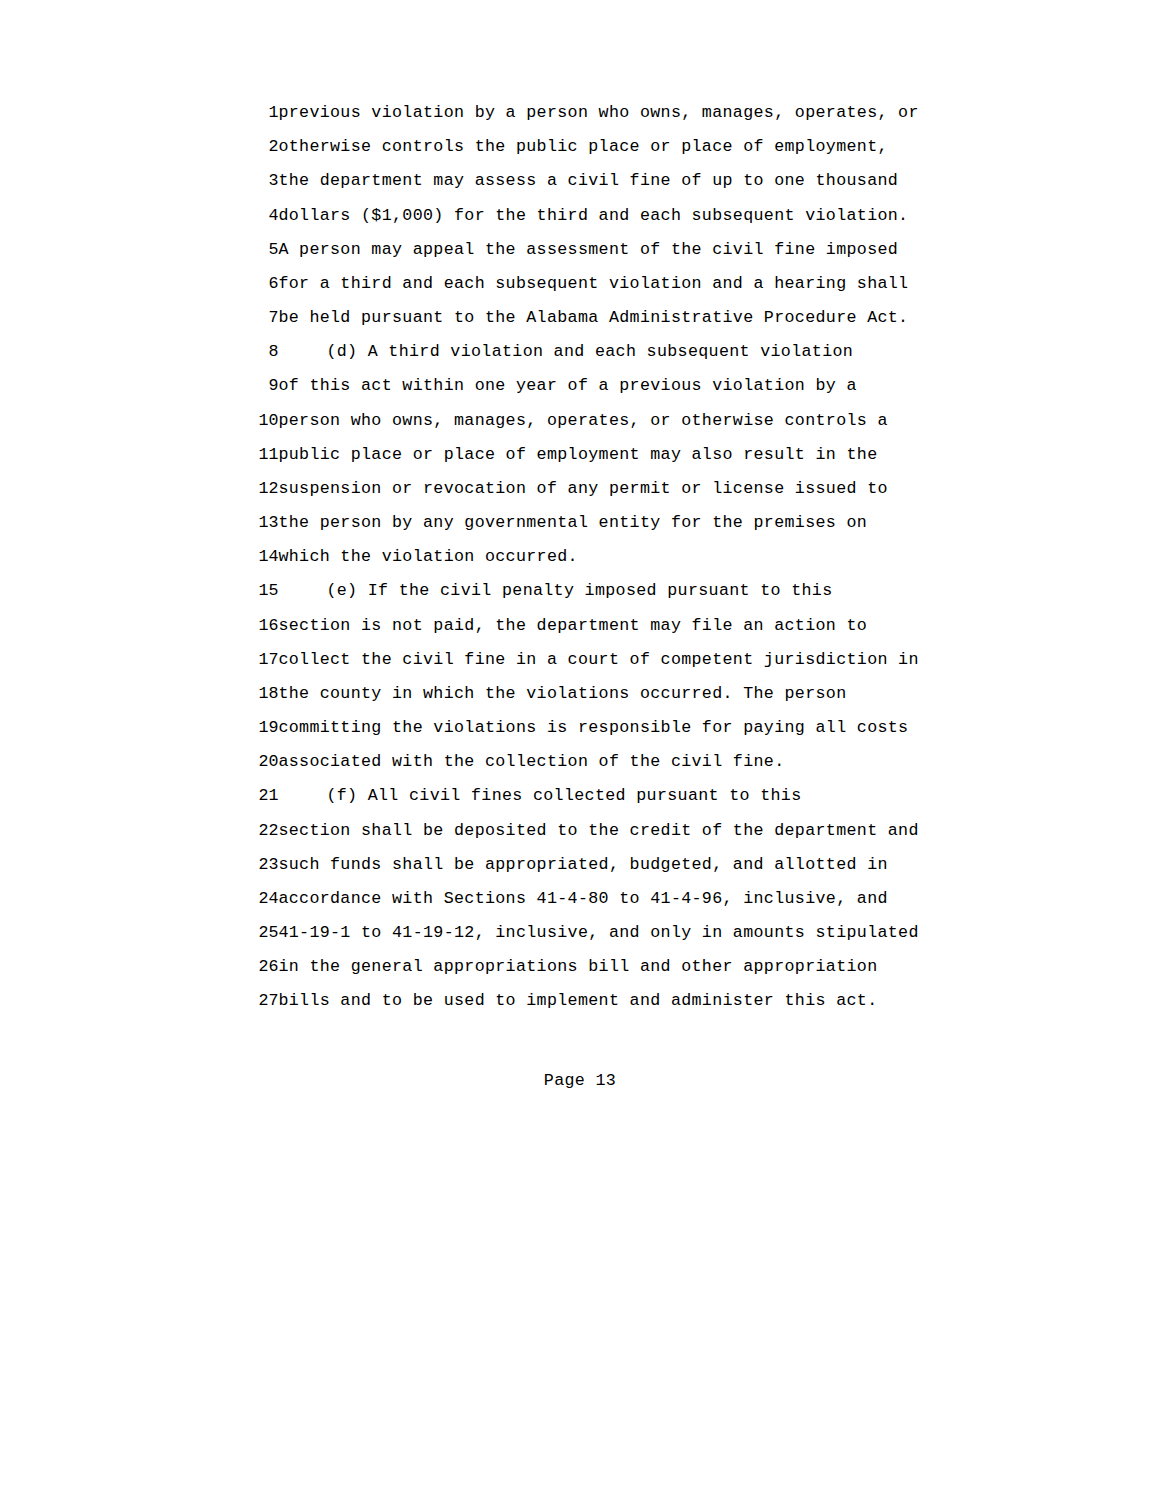| 1 | previous violation by a person who owns, manages, operates, or |
| 2 | otherwise controls the public place or place of employment, |
| 3 | the department may assess a civil fine of up to one thousand |
| 4 | dollars ($1,000) for the third and each subsequent violation. |
| 5 | A person may appeal the assessment of the civil fine imposed |
| 6 | for a third and each subsequent violation and a hearing shall |
| 7 | be held pursuant to the Alabama Administrative Procedure Act. |
| 8 | (d) A third violation and each subsequent violation |
| 9 | of this act within one year of a previous violation by a |
| 10 | person who owns, manages, operates, or otherwise controls a |
| 11 | public place or place of employment may also result in the |
| 12 | suspension or revocation of any permit or license issued to |
| 13 | the person by any governmental entity for the premises on |
| 14 | which the violation occurred. |
| 15 | (e) If the civil penalty imposed pursuant to this |
| 16 | section is not paid, the department may file an action to |
| 17 | collect the civil fine in a court of competent jurisdiction in |
| 18 | the county in which the violations occurred. The person |
| 19 | committing the violations is responsible for paying all costs |
| 20 | associated with the collection of the civil fine. |
| 21 | (f) All civil fines collected pursuant to this |
| 22 | section shall be deposited to the credit of the department and |
| 23 | such funds shall be appropriated, budgeted, and allotted in |
| 24 | accordance with Sections 41-4-80 to 41-4-96, inclusive, and |
| 25 | 41-19-1 to 41-19-12, inclusive, and only in amounts stipulated |
| 26 | in the general appropriations bill and other appropriation |
| 27 | bills and to be used to implement and administer this act. |
Page 13